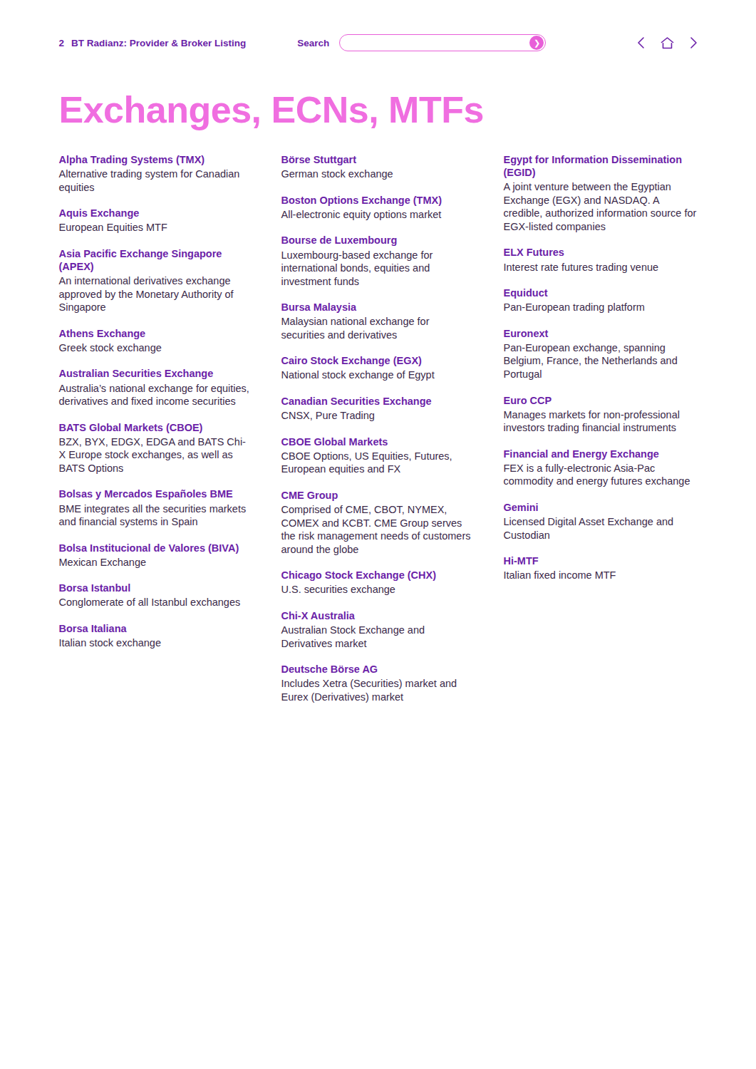2 BT Radianz: Provider & Broker Listing
Search
❯
Exchanges, ECNs, MTFs
Alpha Trading Systems (TMX)
Alternative trading system for Canadian equities
Aquis Exchange
European Equities MTF
Asia Pacific Exchange Singapore (APEX)
An international derivatives exchange approved by the Monetary Authority of Singapore
Athens Exchange
Greek stock exchange
Australian Securities Exchange
Australia’s national exchange for equities, derivatives and fixed income securities
BATS Global Markets (CBOE)
BZX, BYX, EDGX, EDGA and BATS Chi-X Europe stock exchanges, as well as BATS Options
Bolsas y Mercados Españoles BME
BME integrates all the securities markets and financial systems in Spain
Bolsa Institucional de Valores (BIVA)
Mexican Exchange
Borsa Istanbul
Conglomerate of all Istanbul exchanges
Borsa Italiana
Italian stock exchange
Börse Stuttgart
German stock exchange
Boston Options Exchange (TMX)
All-electronic equity options market
Bourse de Luxembourg
Luxembourg-based exchange for international bonds, equities and investment funds
Bursa Malaysia
Malaysian national exchange for securities and derivatives
Cairo Stock Exchange (EGX)
National stock exchange of Egypt
Canadian Securities Exchange
CNSX, Pure Trading
CBOE Global Markets
CBOE Options, US Equities, Futures, European equities and FX
CME Group
Comprised of CME, CBOT, NYMEX, COMEX and KCBT. CME Group serves the risk management needs of customers around the globe
Chicago Stock Exchange (CHX)
U.S. securities exchange
Chi-X Australia
Australian Stock Exchange and Derivatives market
Deutsche Börse AG
Includes Xetra (Securities) market and Eurex (Derivatives) market
Egypt for Information Dissemination (EGID)
A joint venture between the Egyptian Exchange (EGX) and NASDAQ. A credible, authorized information source for EGX-listed companies
ELX Futures
Interest rate futures trading venue
Equiduct
Pan-European trading platform
Euronext
Pan-European exchange, spanning Belgium, France, the Netherlands and Portugal
Euro CCP
Manages markets for non-professional investors trading financial instruments
Financial and Energy Exchange
FEX is a fully-electronic Asia-Pac commodity and energy futures exchange
Gemini
Licensed Digital Asset Exchange and Custodian
Hi-MTF
Italian fixed income MTF